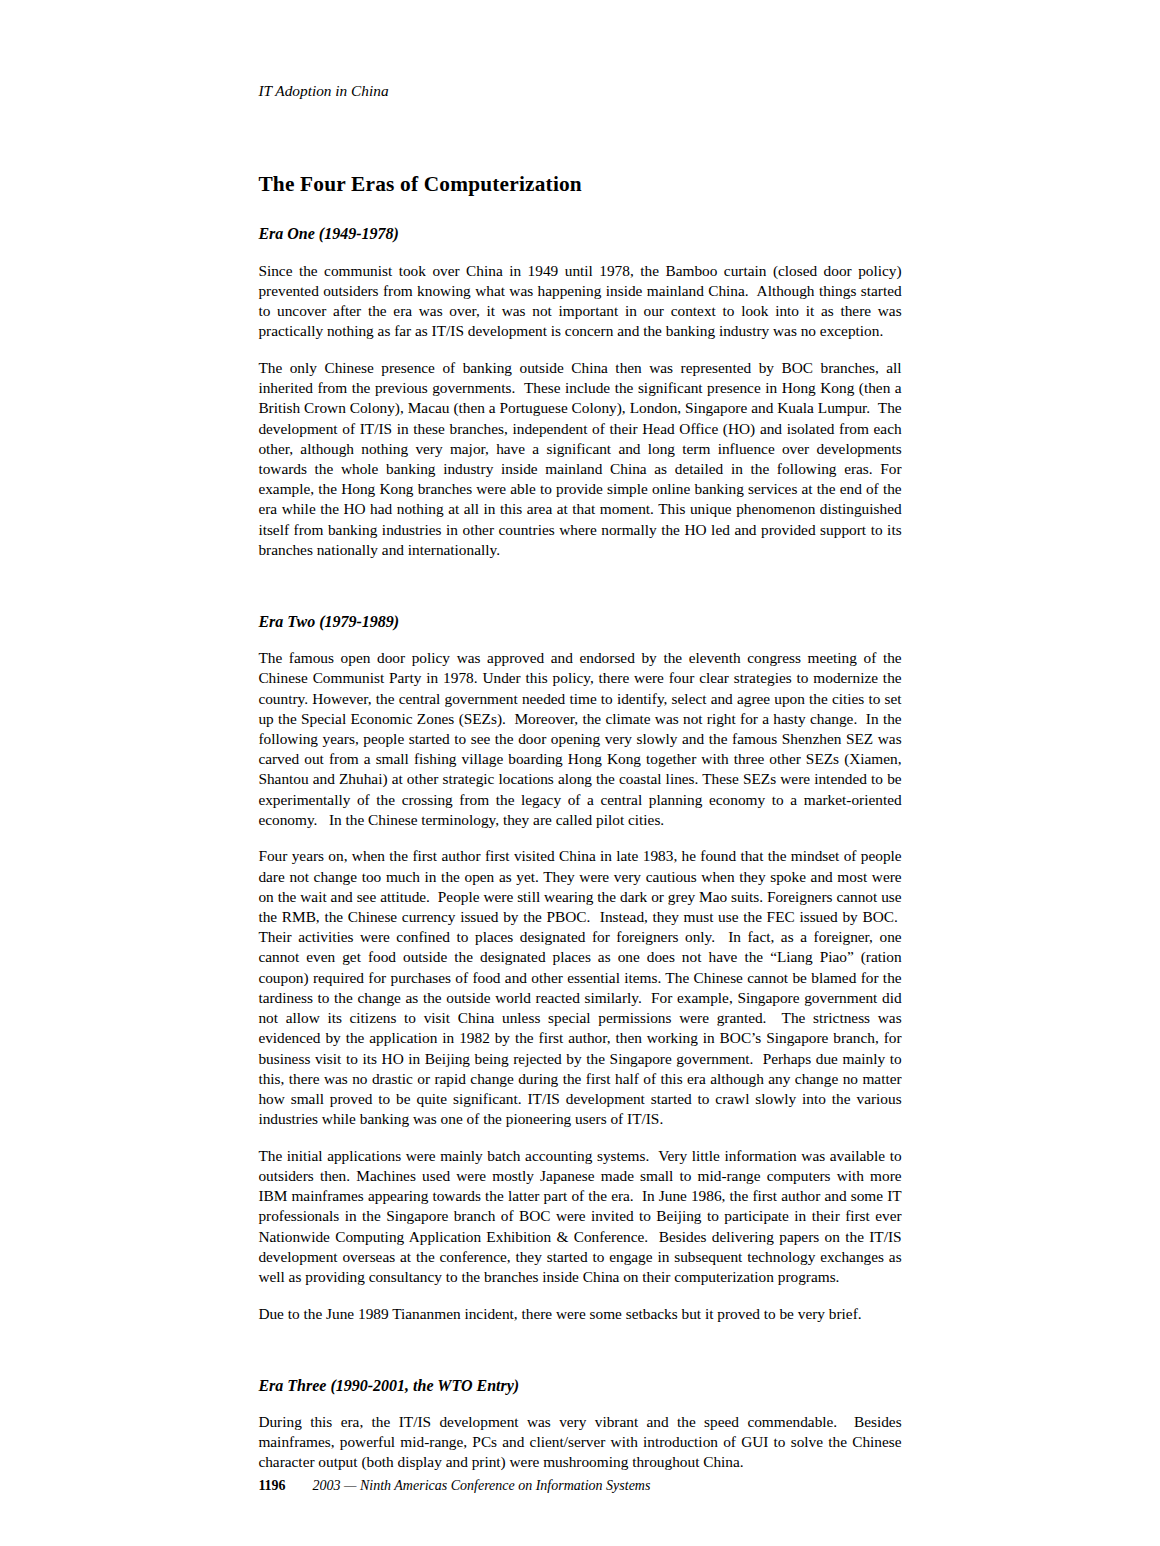IT Adoption in China
The Four Eras of Computerization
Era One (1949-1978)
Since the communist took over China in 1949 until 1978, the Bamboo curtain (closed door policy) prevented outsiders from knowing what was happening inside mainland China. Although things started to uncover after the era was over, it was not important in our context to look into it as there was practically nothing as far as IT/IS development is concern and the banking industry was no exception.
The only Chinese presence of banking outside China then was represented by BOC branches, all inherited from the previous governments. These include the significant presence in Hong Kong (then a British Crown Colony), Macau (then a Portuguese Colony), London, Singapore and Kuala Lumpur. The development of IT/IS in these branches, independent of their Head Office (HO) and isolated from each other, although nothing very major, have a significant and long term influence over developments towards the whole banking industry inside mainland China as detailed in the following eras. For example, the Hong Kong branches were able to provide simple online banking services at the end of the era while the HO had nothing at all in this area at that moment. This unique phenomenon distinguished itself from banking industries in other countries where normally the HO led and provided support to its branches nationally and internationally.
Era Two (1979-1989)
The famous open door policy was approved and endorsed by the eleventh congress meeting of the Chinese Communist Party in 1978. Under this policy, there were four clear strategies to modernize the country. However, the central government needed time to identify, select and agree upon the cities to set up the Special Economic Zones (SEZs). Moreover, the climate was not right for a hasty change. In the following years, people started to see the door opening very slowly and the famous Shenzhen SEZ was carved out from a small fishing village boarding Hong Kong together with three other SEZs (Xiamen, Shantou and Zhuhai) at other strategic locations along the coastal lines. These SEZs were intended to be experimentally of the crossing from the legacy of a central planning economy to a market-oriented economy. In the Chinese terminology, they are called pilot cities.
Four years on, when the first author first visited China in late 1983, he found that the mindset of people dare not change too much in the open as yet. They were very cautious when they spoke and most were on the wait and see attitude. People were still wearing the dark or grey Mao suits. Foreigners cannot use the RMB, the Chinese currency issued by the PBOC. Instead, they must use the FEC issued by BOC. Their activities were confined to places designated for foreigners only. In fact, as a foreigner, one cannot even get food outside the designated places as one does not have the “Liang Piao” (ration coupon) required for purchases of food and other essential items. The Chinese cannot be blamed for the tardiness to the change as the outside world reacted similarly. For example, Singapore government did not allow its citizens to visit China unless special permissions were granted. The strictness was evidenced by the application in 1982 by the first author, then working in BOC’s Singapore branch, for business visit to its HO in Beijing being rejected by the Singapore government. Perhaps due mainly to this, there was no drastic or rapid change during the first half of this era although any change no matter how small proved to be quite significant. IT/IS development started to crawl slowly into the various industries while banking was one of the pioneering users of IT/IS.
The initial applications were mainly batch accounting systems. Very little information was available to outsiders then. Machines used were mostly Japanese made small to mid-range computers with more IBM mainframes appearing towards the latter part of the era. In June 1986, the first author and some IT professionals in the Singapore branch of BOC were invited to Beijing to participate in their first ever Nationwide Computing Application Exhibition & Conference. Besides delivering papers on the IT/IS development overseas at the conference, they started to engage in subsequent technology exchanges as well as providing consultancy to the branches inside China on their computerization programs.
Due to the June 1989 Tiananmen incident, there were some setbacks but it proved to be very brief.
Era Three (1990-2001, the WTO Entry)
During this era, the IT/IS development was very vibrant and the speed commendable. Besides mainframes, powerful mid-range, PCs and client/server with introduction of GUI to solve the Chinese character output (both display and print) were mushrooming throughout China.
11962003 — Ninth Americas Conference on Information Systems